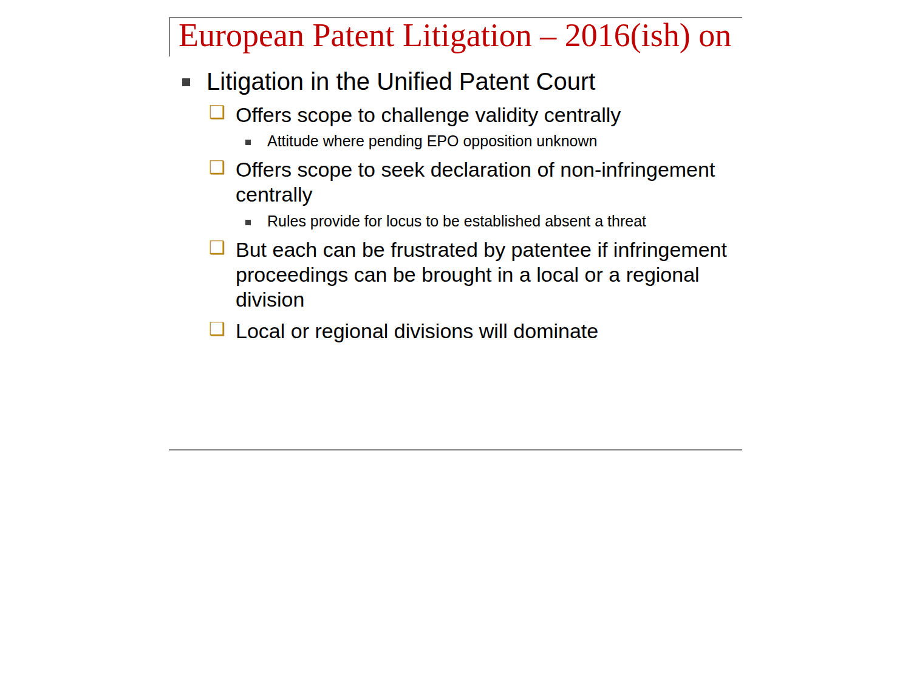European Patent Litigation – 2016(ish) on
Litigation in the Unified Patent Court
Offers scope to challenge validity centrally
Attitude where pending EPO opposition unknown
Offers scope to seek declaration of non-infringement centrally
Rules provide for locus to be established absent a threat
But each can be frustrated by patentee if infringement proceedings can be brought in a local or a regional division
Local or regional divisions will dominate